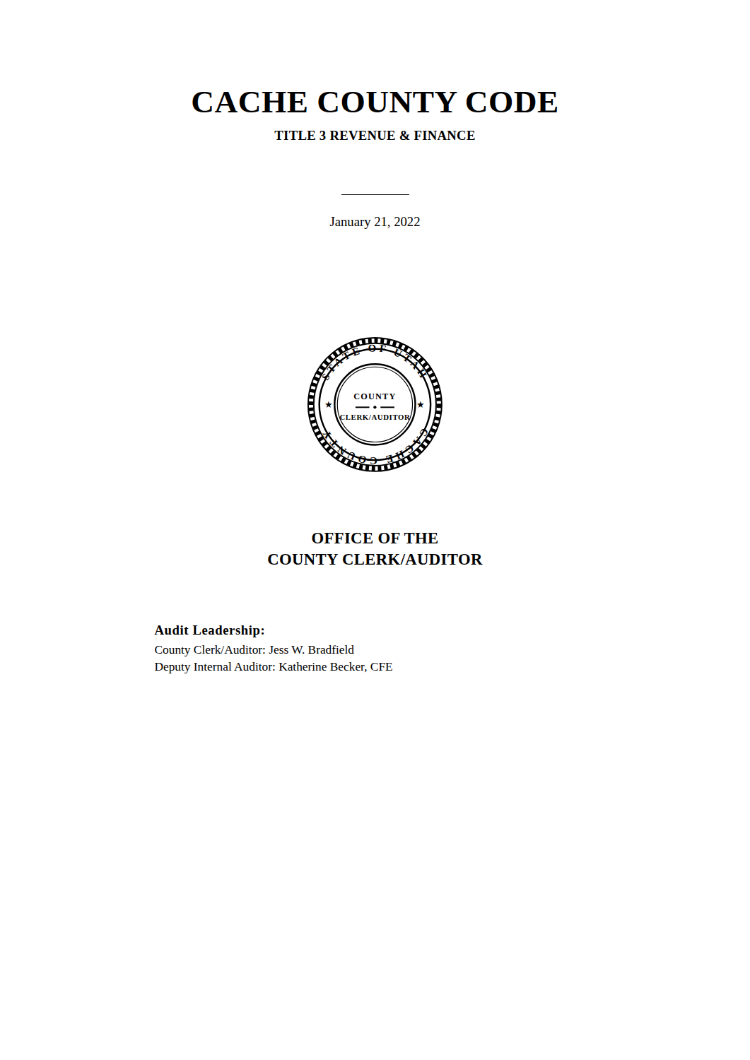CACHE COUNTY CODE
TITLE 3 REVENUE & FINANCE
January 21, 2022
STATE OF UTAH CACHE COUNTY ★ ★ COUNTY CLERK/AUDITOR
OFFICE OF THE
COUNTY CLERK/AUDITOR
Audit Leadership:
County Clerk/Auditor: Jess W. Bradfield
Deputy Internal Auditor: Katherine Becker, CFE